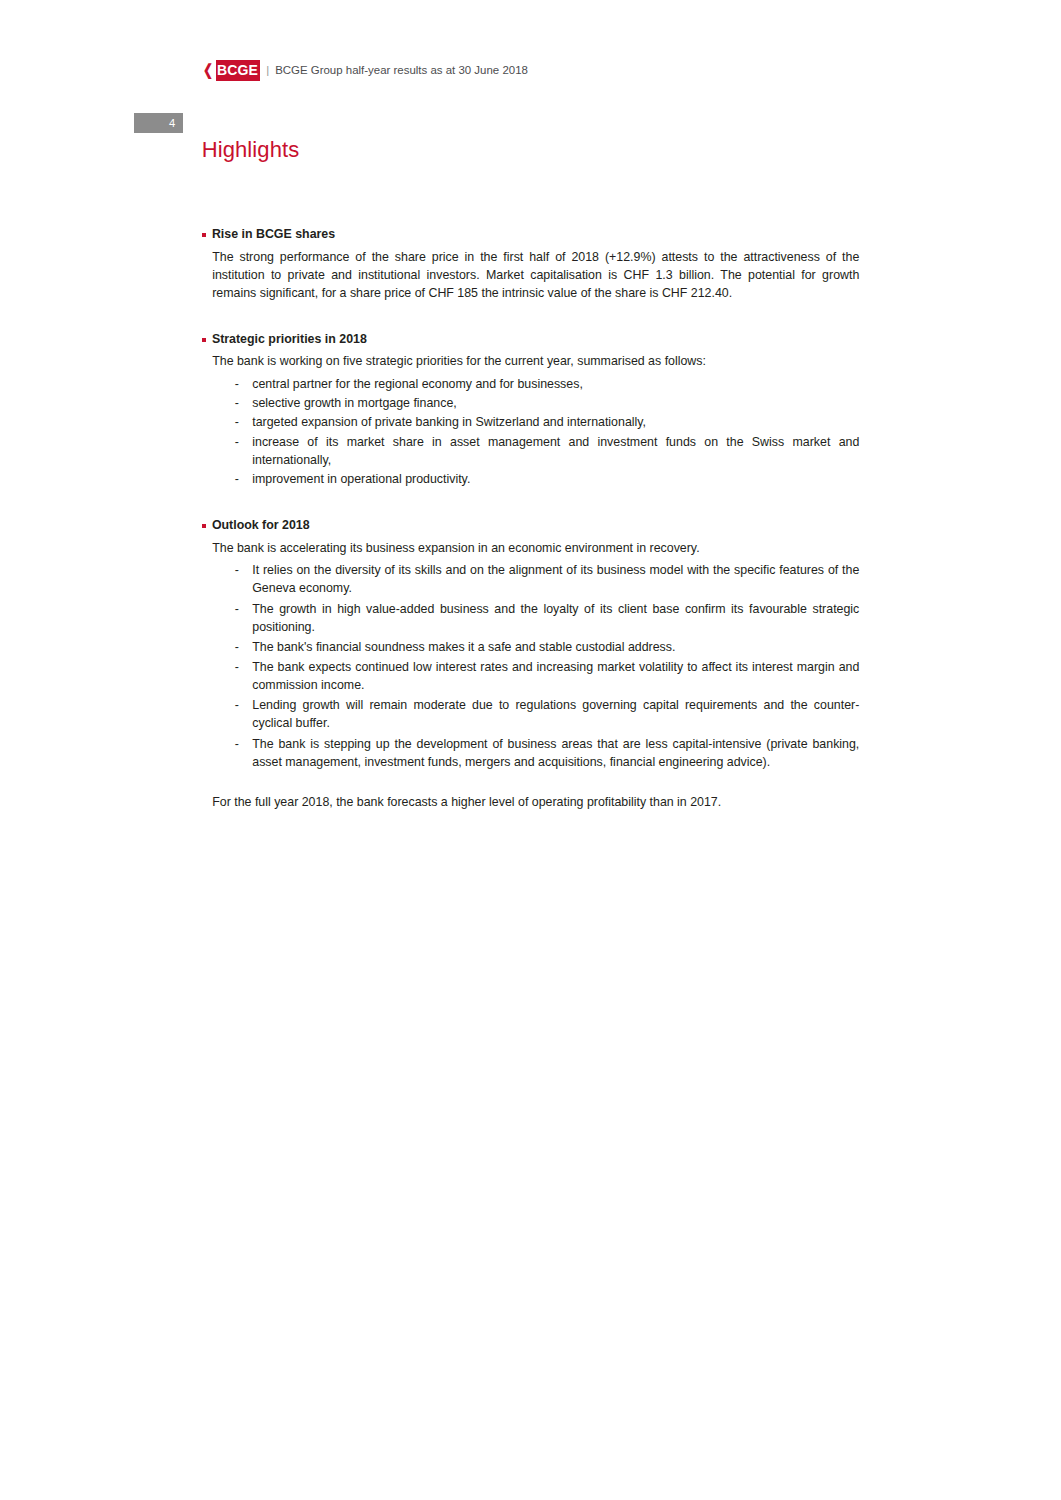❮BCGE | BCGE Group half-year results as at 30 June 2018
4
Highlights
Rise in BCGE shares
The strong performance of the share price in the first half of 2018 (+12.9%) attests to the attractiveness of the institution to private and institutional investors. Market capitalisation is CHF 1.3 billion. The potential for growth remains significant, for a share price of CHF 185 the intrinsic value of the share is CHF 212.40.
Strategic priorities in 2018
The bank is working on five strategic priorities for the current year, summarised as follows:
central partner for the regional economy and for businesses,
selective growth in mortgage finance,
targeted expansion of private banking in Switzerland and internationally,
increase of its market share in asset management and investment funds on the Swiss market and internationally,
improvement in operational productivity.
Outlook for 2018
The bank is accelerating its business expansion in an economic environment in recovery.
It relies on the diversity of its skills and on the alignment of its business model with the specific features of the Geneva economy.
The growth in high value-added business and the loyalty of its client base confirm its favourable strategic positioning.
The bank's financial soundness makes it a safe and stable custodial address.
The bank expects continued low interest rates and increasing market volatility to affect its interest margin and commission income.
Lending growth will remain moderate due to regulations governing capital requirements and the counter-cyclical buffer.
The bank is stepping up the development of business areas that are less capital-intensive (private banking, asset management, investment funds, mergers and acquisitions, financial engineering advice).
For the full year 2018, the bank forecasts a higher level of operating profitability than in 2017.